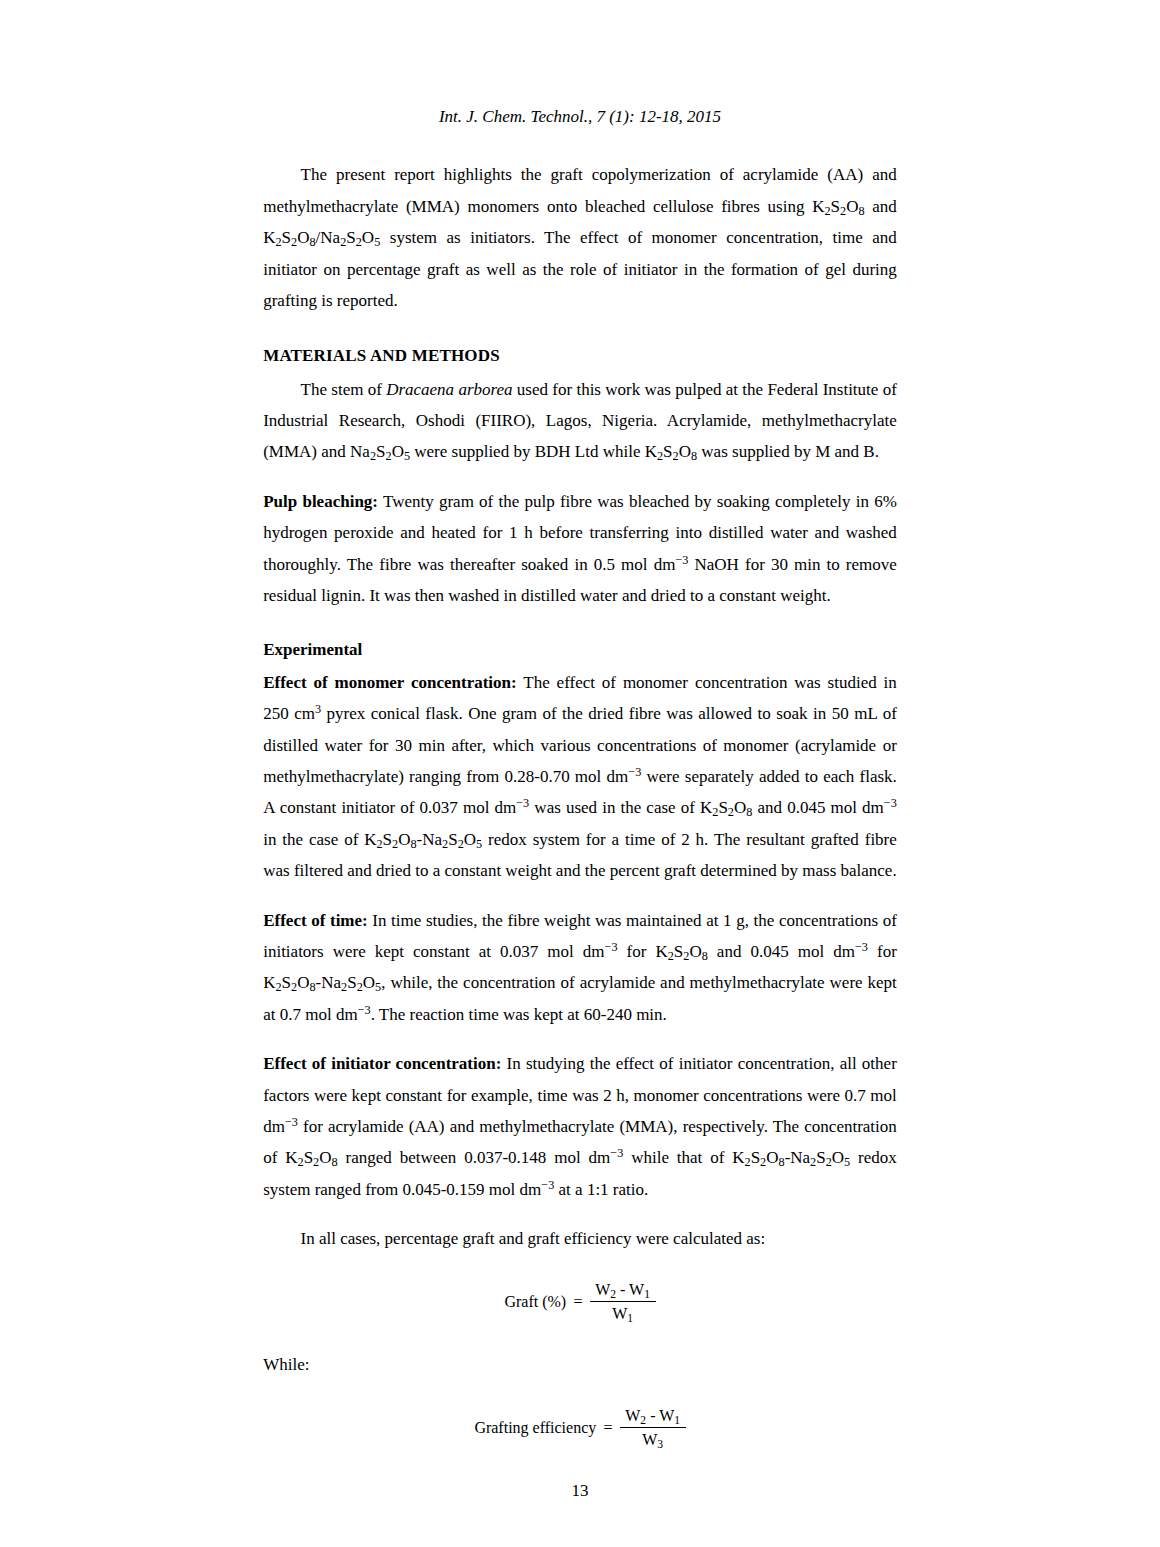Int. J. Chem. Technol., 7 (1): 12-18, 2015
The present report highlights the graft copolymerization of acrylamide (AA) and methylmethacrylate (MMA) monomers onto bleached cellulose fibres using K2S2O8 and K2S2O8/Na2S2O5 system as initiators. The effect of monomer concentration, time and initiator on percentage graft as well as the role of initiator in the formation of gel during grafting is reported.
MATERIALS AND METHODS
The stem of Dracaena arborea used for this work was pulped at the Federal Institute of Industrial Research, Oshodi (FIIRO), Lagos, Nigeria. Acrylamide, methylmethacrylate (MMA) and Na2S2O5 were supplied by BDH Ltd while K2S2O8 was supplied by M and B.
Pulp bleaching: Twenty gram of the pulp fibre was bleached by soaking completely in 6% hydrogen peroxide and heated for 1 h before transferring into distilled water and washed thoroughly. The fibre was thereafter soaked in 0.5 mol dm−3 NaOH for 30 min to remove residual lignin. It was then washed in distilled water and dried to a constant weight.
Experimental
Effect of monomer concentration: The effect of monomer concentration was studied in 250 cm3 pyrex conical flask. One gram of the dried fibre was allowed to soak in 50 mL of distilled water for 30 min after, which various concentrations of monomer (acrylamide or methylmethacrylate) ranging from 0.28-0.70 mol dm−3 were separately added to each flask. A constant initiator of 0.037 mol dm−3 was used in the case of K2S2O8 and 0.045 mol dm−3 in the case of K2S2O8-Na2S2O5 redox system for a time of 2 h. The resultant grafted fibre was filtered and dried to a constant weight and the percent graft determined by mass balance.
Effect of time: In time studies, the fibre weight was maintained at 1 g, the concentrations of initiators were kept constant at 0.037 mol dm−3 for K2S2O8 and 0.045 mol dm−3 for K2S2O8-Na2S2O5, while, the concentration of acrylamide and methylmethacrylate were kept at 0.7 mol dm−3. The reaction time was kept at 60-240 min.
Effect of initiator concentration: In studying the effect of initiator concentration, all other factors were kept constant for example, time was 2 h, monomer concentrations were 0.7 mol dm−3 for acrylamide (AA) and methylmethacrylate (MMA), respectively. The concentration of K2S2O8 ranged between 0.037-0.148 mol dm−3 while that of K2S2O8-Na2S2O5 redox system ranged from 0.045-0.159 mol dm−3 at a 1:1 ratio.
In all cases, percentage graft and graft efficiency were calculated as:
Graft (%)=W2 - W1 W1
While:
Grafting efficiency=W2 - W1 W3
13